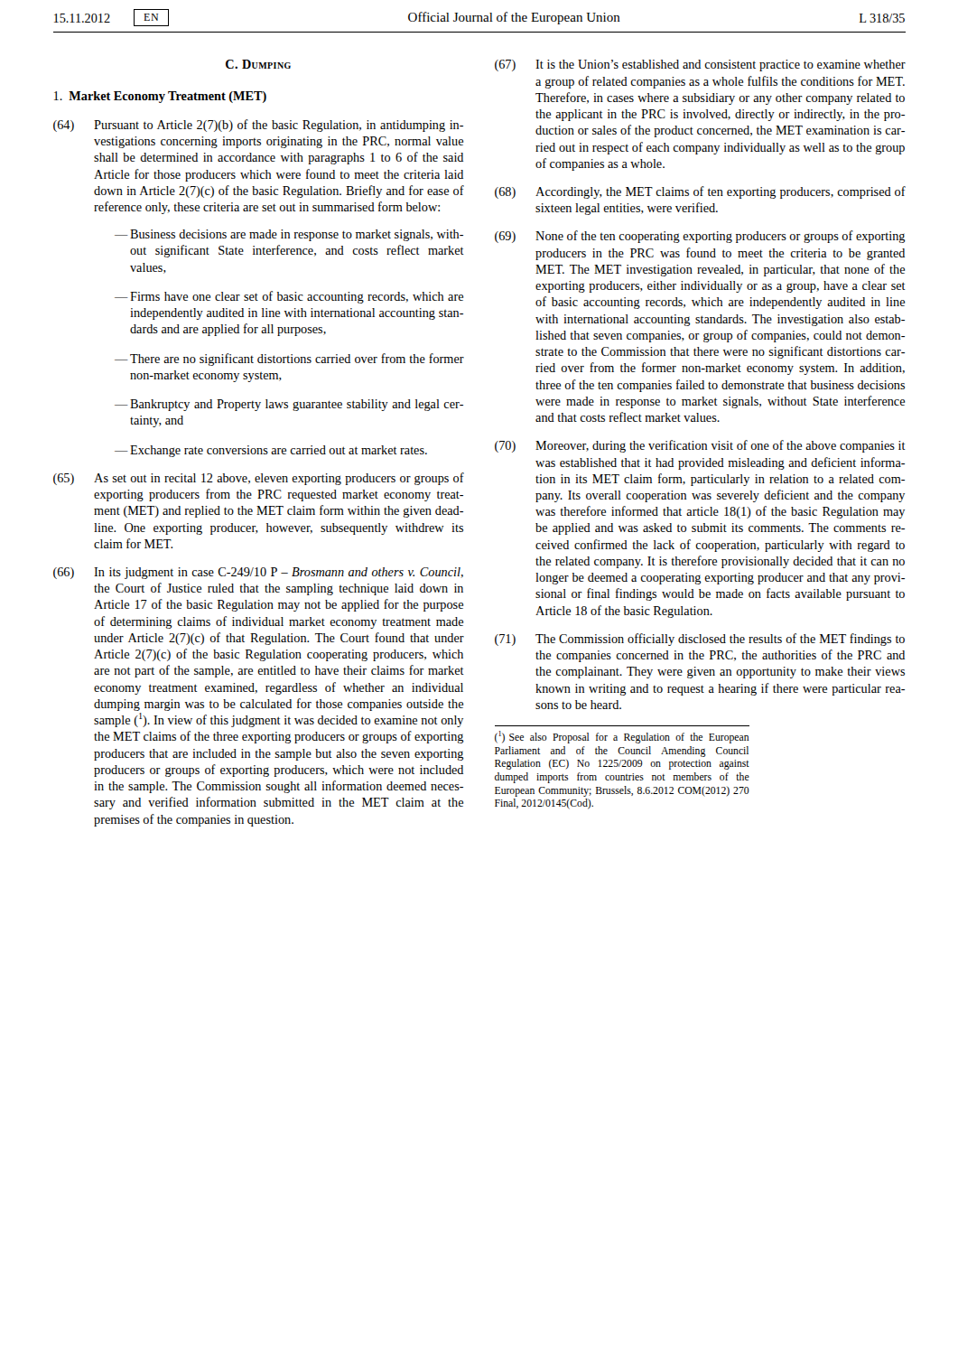15.11.2012
EN
Official Journal of the European Union
L 318/35
C. Dumping
1. Market Economy Treatment (MET)
(64)
Pursuant to Article 2(7)(b) of the basic Regulation, in antidumping investigations concerning imports originating in the PRC, normal value shall be determined in accordance with paragraphs 1 to 6 of the said Article for those producers which were found to meet the criteria laid down in Article 2(7)(c) of the basic Regulation. Briefly and for ease of reference only, these criteria are set out in summarised form below:
Business decisions are made in response to market signals, without significant State interference, and costs reflect market values,
Firms have one clear set of basic accounting records, which are independently audited in line with international accounting standards and are applied for all purposes,
There are no significant distortions carried over from the former non-market economy system,
Bankruptcy and Property laws guarantee stability and legal certainty, and
Exchange rate conversions are carried out at market rates.
(65)
As set out in recital 12 above, eleven exporting producers or groups of exporting producers from the PRC requested market economy treatment (MET) and replied to the MET claim form within the given deadline. One exporting producer, however, subsequently withdrew its claim for MET.
(66)
In its judgment in case C-249/10 P – Brosmann and others v. Council, the Court of Justice ruled that the sampling technique laid down in Article 17 of the basic Regulation may not be applied for the purpose of determining claims of individual market economy treatment made under Article 2(7)(c) of that Regulation. The Court found that under Article 2(7)(c) of the basic Regulation cooperating producers, which are not part of the sample, are entitled to have their claims for market economy treatment examined, regardless of whether an individual dumping margin was to be calculated for those companies outside the sample (1). In view of this judgment it was decided to examine not only the MET claims of the three exporting producers or groups of exporting producers that are included in the sample but also the seven exporting producers or groups of exporting producers, which were not included in the sample. The Commission sought all information deemed necessary and verified information submitted in the MET claim at the premises of the companies in question.
(67)
It is the Union’s established and consistent practice to examine whether a group of related companies as a whole fulfils the conditions for MET. Therefore, in cases where a subsidiary or any other company related to the applicant in the PRC is involved, directly or indirectly, in the production or sales of the product concerned, the MET examination is carried out in respect of each company individually as well as to the group of companies as a whole.
(68)
Accordingly, the MET claims of ten exporting producers, comprised of sixteen legal entities, were verified.
(69)
None of the ten cooperating exporting producers or groups of exporting producers in the PRC was found to meet the criteria to be granted MET. The MET investigation revealed, in particular, that none of the exporting producers, either individually or as a group, have a clear set of basic accounting records, which are independently audited in line with international accounting standards. The investigation also established that seven companies, or group of companies, could not demonstrate to the Commission that there were no significant distortions carried over from the former non-market economy system. In addition, three of the ten companies failed to demonstrate that business decisions were made in response to market signals, without State interference and that costs reflect market values.
(70)
Moreover, during the verification visit of one of the above companies it was established that it had provided misleading and deficient information in its MET claim form, particularly in relation to a related company. Its overall cooperation was severely deficient and the company was therefore informed that article 18(1) of the basic Regulation may be applied and was asked to submit its comments. The comments received confirmed the lack of cooperation, particularly with regard to the related company. It is therefore provisionally decided that it can no longer be deemed a cooperating exporting producer and that any provisional or final findings would be made on facts available pursuant to Article 18 of the basic Regulation.
(71)
The Commission officially disclosed the results of the MET findings to the companies concerned in the PRC, the authorities of the PRC and the complainant. They were given an opportunity to make their views known in writing and to request a hearing if there were particular reasons to be heard.
(1) See also Proposal for a Regulation of the European Parliament and of the Council Amending Council Regulation (EC) No 1225/2009 on protection against dumped imports from countries not members of the European Community; Brussels, 8.6.2012 COM(2012) 270 Final, 2012/0145(Cod).